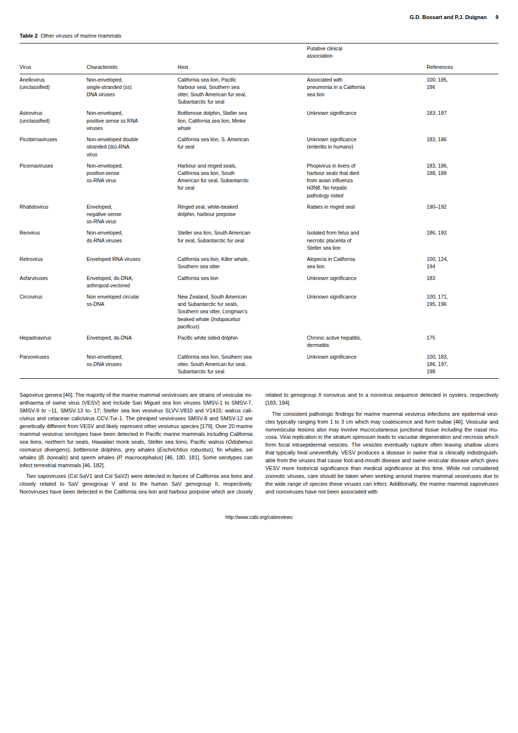G.D. Bossart and P.J. Duignan 9
Table 2 Other viruses of marine mammals
| | | | Putative clinical association | |
| --- | --- | --- | --- | --- |
| Virus | Characteristic | Host | | References |
| Anellovirus (unclassified) | Non-enveloped, single-stranded (ss) DNA viruses | California sea lion, Pacific harbour seal, Southern sea otter, South American fur seal, Subantarctic fur seal | Associated with pneumonia in a California sea lion | 100, 185, 186 |
| Astrovirus (unclassified) | Non-enveloped, positive sense ss RNA viruses | Bottlenose dolphin, Steller sea lion, California sea lion, Minke whale | Unknown significance | 183, 187 |
| Picobirnaviruses | Non-enveloped double stranded (ds)-RNA virus | California sea lion, S. American fur seal | Unknown significance (enteritis in humans) | 183, 186 |
| Picornaviruses | Non-enveloped, positive-sense ss-RNA virus | Harbour and ringed seals, California sea lion, South American fur seal, Subantarctic fur seal | Phopivirus in livers of harbour seals that died from avian influenza H3N8. No hepatic pathology noted | 183, 186, 188, 189 |
| Rhabdovirus | Enveloped, negative-sense ss-RNA virus | Ringed seal, white-beaked dolphin, harbour porpoise | Rabies in ringed seal | 190–192 |
| Reovirus | Non-enveloped, ds-RNA viruses | Steller sea lion, South American fur seal, Subantarctic fur seal | Isolated from fetus and necrotic placenta of Steller sea lion | 186, 193 |
| Retrovirus | Enveloped RNA viruses | California sea lion, Killer whale, Southern sea otter | Alopecia in California sea lion | 100, 124, 194 |
| Asfarviruses | Enveloped, ds-DNA, arthropod-vectored | California sea lion | Unknown significance | 183 |
| Circovirus | Non enveloped circular ss-DNA | New Zealand, South American and Subantarctic fur seals, Southern sea otter, Longman’s beaked whale ( Indopacetus pacificus ) | Unknown significance | 100, 171, 195, 196 |
| Hepadnavirus | Enveloped, ds-DNA | Pacific white sided dolphin | Chronic active hepatitis, dermatitis | 175 |
| Parvoviruses | Non-enveloped, ss-DNA viruses | California sea lion, Southern sea otter, South American fur seal, Subantarctic fur seal | Unknown significance | 100, 183, 186, 197, 198 |
Sapovirus genera [46]. The majority of the marine mammal vesiviruses are strains of vesicular exanthaema of swine virus (VESV) and include San Miguel sea lion viruses SMSV-1 to SMSV-7, SMSV-9 to −11, SMSV-13 to- 17; Steller sea lion vesivirus SLVV-V810 and V1415; walrus calicivirus and cetacean calicivirus CCV-Tur-1. The pinniped vesiviruses SMSV-8 and SMSV-12 are genetically different from VESV and likely represent other vesivirus species [179]. Over 20 marine mammal vesivirus serotypes have been detected in Pacific marine mammals including California sea lions, northern fur seals, Hawaiian monk seals, Steller sea lions, Pacific walrus (Odobenus rosmarus divergens), bottlenose dolphins, grey whales (Eschrichtius robustus), fin whales, sei whales (B. borealis) and sperm whales (P. macrocephalus) [46, 180, 181]. Some serotypes can infect terrestrial mammals [46, 182].
Two sapoviruses (Csl SaV1 and Csl SaV2) were detected in faeces of California sea lions and closely related to SaV genogroup V and to the human SaV genogroup II, respectively. Noroviruses have been detected in the California sea lion and harbour porpoise which are closely related to genogroup II norovirus and to a norovirus sequence detected in oysters, respectively [183, 184].
The consistent pathologic findings for marine mammal vesivirus infections are epidermal vesicles typically ranging from 1 to 3 cm which may coalescence and form bullae [46]. Vesicular and nonvesicular lesions also may involve mucocutaneous junctional tissue including the nasal mucosa. Viral replication in the stratum spinosum leads to vacuolar degeneration and necrosis which form focal intraepidermal vesicles. The vesicles eventually rupture often leaving shallow ulcers that typically heal uneventfully. VESV produces a disease in swine that is clinically indistinguishable from the viruses that cause foot-and-mouth disease and swine vesicular disease which gives VESV more historical significance than medical significance at this time. While not considered zoonotic viruses, care should be taken when working around marine mammal vesiviruses due to the wide range of species these viruses can infect. Additionally, the marine mammal sapoviruses and noroviruses have not been associated with
http://www.cabi.org/cabreviews